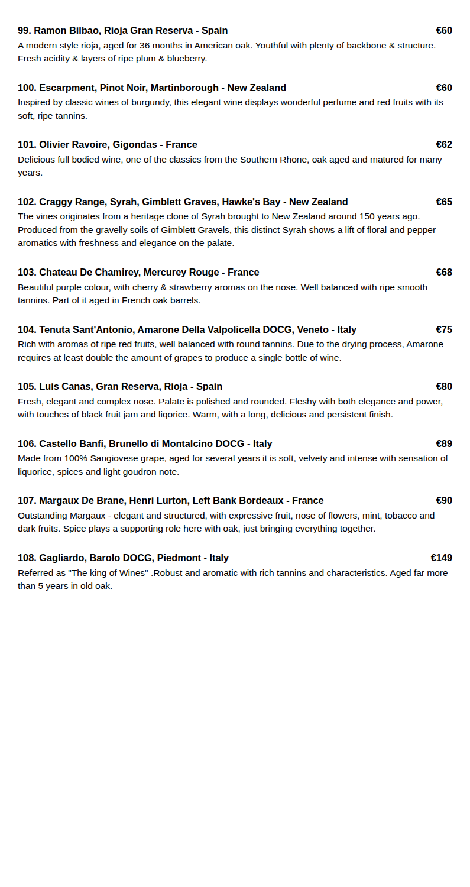99. Ramon Bilbao, Rioja Gran Reserva - Spain €60
A modern style rioja, aged for 36 months in American oak. Youthful with plenty of backbone & structure. Fresh acidity & layers of ripe plum & blueberry.
100. Escarpment, Pinot Noir, Martinborough - New Zealand €60
Inspired by classic wines of burgundy, this elegant wine displays wonderful perfume and red fruits with its soft, ripe tannins.
101. Olivier Ravoire, Gigondas - France €62
Delicious full bodied wine, one of the classics from the Southern Rhone, oak aged and matured for many years.
102. Craggy Range, Syrah, Gimblett Graves, Hawke's Bay - New Zealand €65
The vines originates from a heritage clone of Syrah brought to New Zealand around 150 years ago. Produced from the gravelly soils of Gimblett Gravels, this distinct Syrah shows a lift of floral and pepper aromatics with freshness and elegance on the palate.
103. Chateau De Chamirey, Mercurey Rouge - France €68
Beautiful purple colour, with cherry & strawberry aromas on the nose. Well balanced with ripe smooth tannins. Part of it aged in French oak barrels.
104. Tenuta Sant'Antonio, Amarone Della Valpolicella DOCG, Veneto - Italy €75
Rich with aromas of ripe red fruits, well balanced with round tannins. Due to the drying process, Amarone requires at least double the amount of grapes to produce a single bottle of wine.
105. Luis Canas, Gran Reserva, Rioja - Spain €80
Fresh, elegant and complex nose. Palate is polished and rounded. Fleshy with both elegance and power, with touches of black fruit jam and liqorice. Warm, with a long, delicious and persistent finish.
106. Castello Banfi, Brunello di Montalcino DOCG - Italy €89
Made from 100% Sangiovese grape, aged for several years it is soft, velvety and intense with sensation of liquorice, spices and light goudron note.
107. Margaux De Brane, Henri Lurton, Left Bank Bordeaux - France €90
Outstanding Margaux - elegant and structured, with expressive fruit, nose of flowers, mint, tobacco and dark fruits. Spice plays a supporting role here with oak, just bringing everything together.
108. Gagliardo, Barolo DOCG, Piedmont - Italy €149
Referred as "The king of Wines" .Robust and aromatic with rich tannins and characteristics. Aged far more than 5 years in old oak.